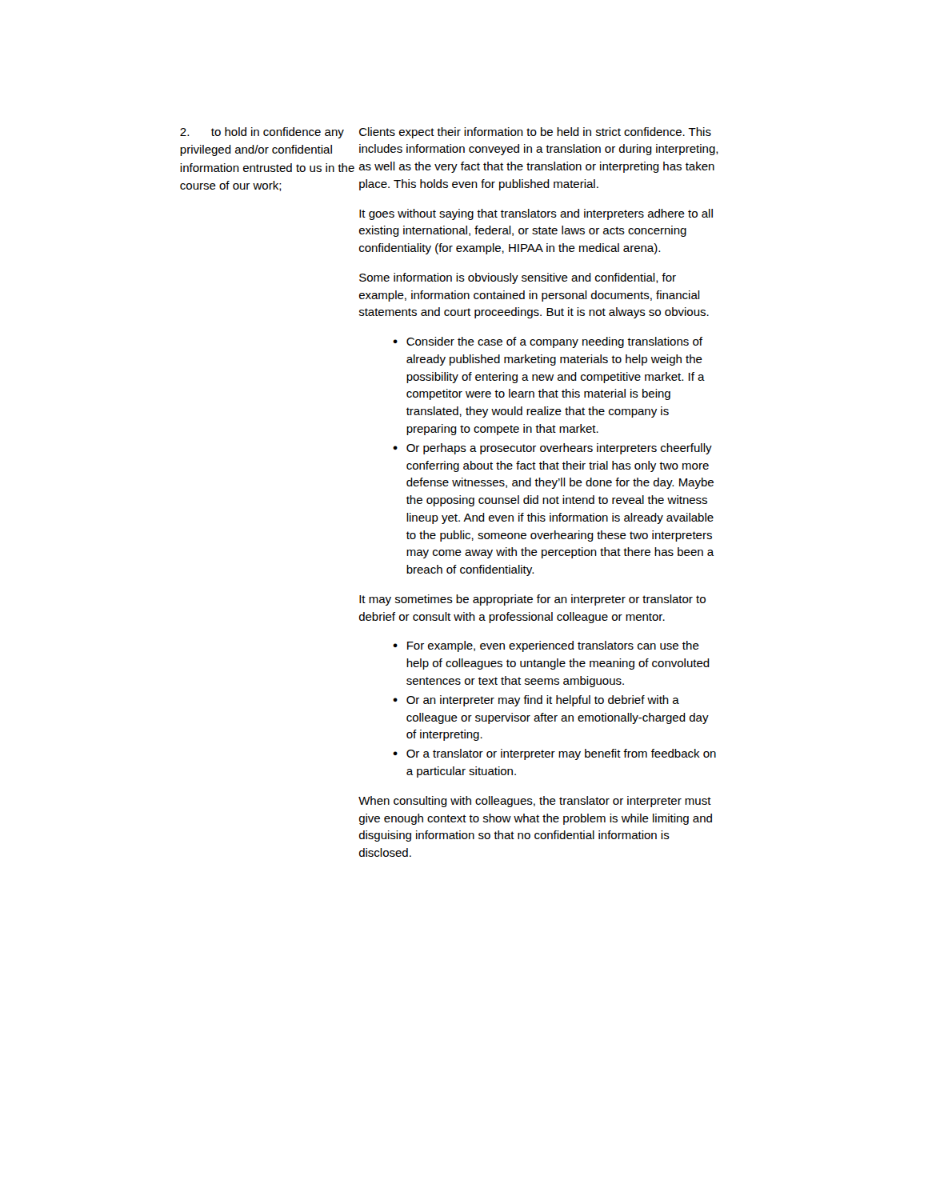| 2. to hold in confidence any privileged and/or confidential information entrusted to us in the course of our work; | Clients expect their information to be held in strict confidence. This includes information conveyed in a translation or during interpreting, as well as the very fact that the translation or interpreting has taken place. This holds even for published material. It goes without saying that translators and interpreters adhere to all existing international, federal, or state laws or acts concerning confidentiality (for example, HIPAA in the medical arena). Some information is obviously sensitive and confidential, for example, information contained in personal documents, financial statements and court proceedings. But it is not always so obvious. Consider the case of a company needing translations of already published marketing materials to help weigh the possibility of entering a new and competitive market. If a competitor were to learn that this material is being translated, they would realize that the company is preparing to compete in that market. Or perhaps a prosecutor overhears interpreters cheerfully conferring about the fact that their trial has only two more defense witnesses, and they’ll be done for the day. Maybe the opposing counsel did not intend to reveal the witness lineup yet. And even if this information is already available to the public, someone overhearing these two interpreters may come away with the perception that there has been a breach of confidentiality. It may sometimes be appropriate for an interpreter or translator to debrief or consult with a professional colleague or mentor. For example, even experienced translators can use the help of colleagues to untangle the meaning of convoluted sentences or text that seems ambiguous. Or an interpreter may find it helpful to debrief with a colleague or supervisor after an emotionally-charged day of interpreting. Or a translator or interpreter may benefit from feedback on a particular situation. When consulting with colleagues, the translator or interpreter must give enough context to show what the problem is while limiting and disguising information so that no confidential information is disclosed. |